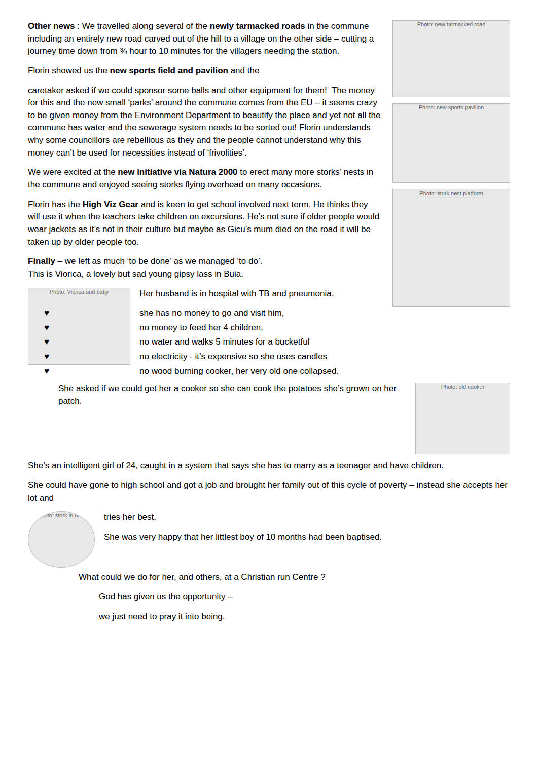Photo: new tarmacked road
Other news : We travelled along several of the newly tarmacked roads in the commune including an entirely new road carved out of the hill to a village on the other side – cutting a journey time down from ¾ hour to 10 minutes for the villagers needing the station.
Florin showed us the new sports field and pavilion and the
Photo: new sports pavilion
caretaker asked if we could sponsor some balls and other equipment for them! The money for this and the new small ‘parks’ around the commune comes from the EU – it seems crazy to be given money from the Environment Department to beautify the place and yet not all the commune has water and the sewerage system needs to be sorted out! Florin understands why some councillors are rebellious as they and the people cannot understand why this money can’t be used for necessities instead of ‘frivolities’.
Photo: stork nest platform
We were excited at the new initiative via Natura 2000 to erect many more storks’ nests in the commune and enjoyed seeing storks flying overhead on many occasions.
Florin has the High Viz Gear and is keen to get school involved next term. He thinks they will use it when the teachers take children on excursions. He’s not sure if older people would wear jackets as it’s not in their culture but maybe as Gicu’s mum died on the road it will be taken up by older people too.
Finally – we left as much ‘to be done’ as we managed ‘to do’.
This is Viorica, a lovely but sad young gipsy lass in Buia.
Photo: Viorica and baby
Her husband is in hospital with TB and pneumonia.
she has no money to go and visit him,
no money to feed her 4 children,
no water and walks 5 minutes for a bucketful
no electricity - it’s expensive so she uses candles
no wood burning cooker, her very old one collapsed.
Photo: old cooker
She asked if we could get her a cooker so she can cook the potatoes she’s grown on her patch.
She’s an intelligent girl of 24, caught in a system that says she has to marry as a teenager and have children.
She could have gone to high school and got a job and brought her family out of this cycle of poverty – instead she accepts her lot and
Photo: stork in nest
tries her best.
She was very happy that her littlest boy of 10 months had been baptised.
What could we do for her, and others, at a Christian run Centre ?
God has given us the opportunity –
we just need to pray it into being.